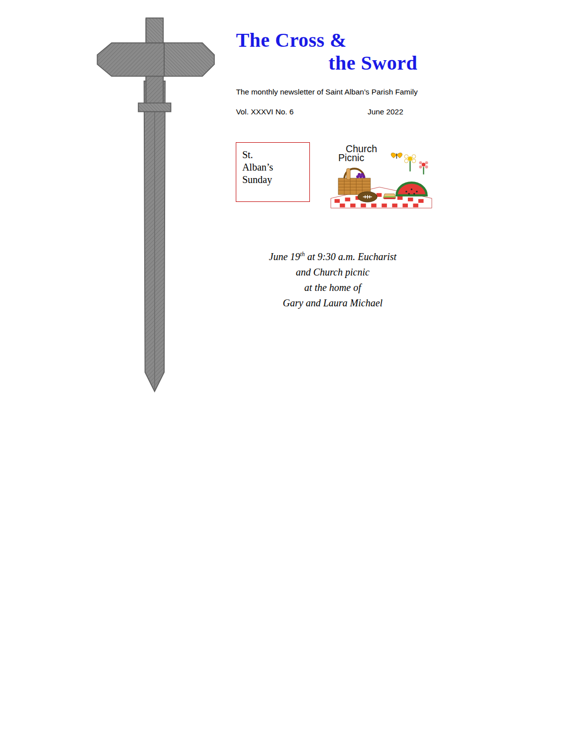The Cross &
the Sword
The monthly newsletter of Saint Alban’s Parish Family
Vol. XXXVI No. 6 June 2022
St.
Alban’s
Sunday
Church Picnic
June 19th at 9:30 a.m. Eucharist
and Church picnic
at the home of
Gary and Laura Michael